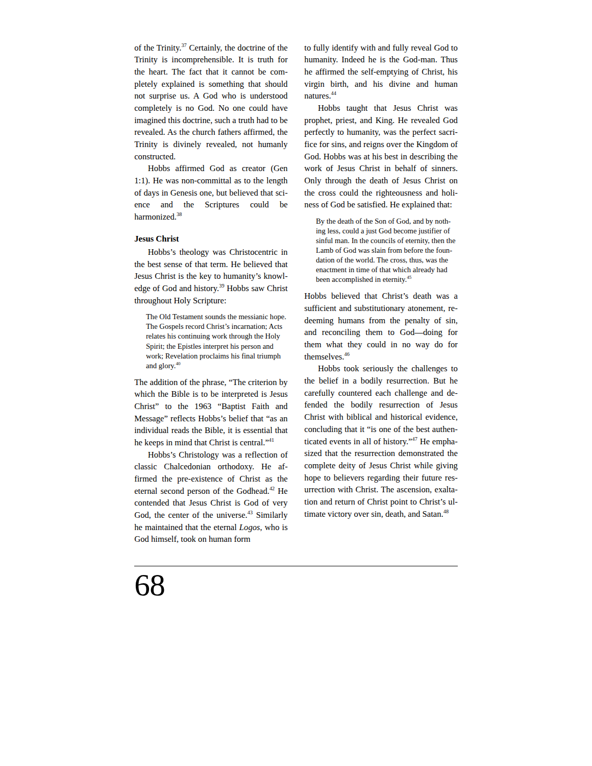of the Trinity.37 Certainly, the doctrine of the Trinity is incomprehensible. It is truth for the heart. The fact that it cannot be completely explained is something that should not surprise us. A God who is understood completely is no God. No one could have imagined this doctrine, such a truth had to be revealed. As the church fathers affirmed, the Trinity is divinely revealed, not humanly constructed.
Hobbs affirmed God as creator (Gen 1:1). He was non-committal as to the length of days in Genesis one, but believed that science and the Scriptures could be harmonized.38
Jesus Christ
Hobbs’s theology was Christocentric in the best sense of that term. He believed that Jesus Christ is the key to humanity’s knowledge of God and history.39 Hobbs saw Christ throughout Holy Scripture:
The Old Testament sounds the messianic hope. The Gospels record Christ’s incarnation; Acts relates his continuing work through the Holy Spirit; the Epistles interpret his person and work; Revelation proclaims his final triumph and glory.40
The addition of the phrase, “The criterion by which the Bible is to be interpreted is Jesus Christ” to the 1963 “Baptist Faith and Message” reflects Hobbs’s belief that “as an individual reads the Bible, it is essential that he keeps in mind that Christ is central.”41
Hobbs’s Christology was a reflection of classic Chalcedonian orthodoxy. He affirmed the pre-existence of Christ as the eternal second person of the Godhead.42 He contended that Jesus Christ is God of very God, the center of the universe.43 Similarly he maintained that the eternal Logos, who is God himself, took on human form
to fully identify with and fully reveal God to humanity. Indeed he is the God-man. Thus he affirmed the self-emptying of Christ, his virgin birth, and his divine and human natures.44
Hobbs taught that Jesus Christ was prophet, priest, and King. He revealed God perfectly to humanity, was the perfect sacrifice for sins, and reigns over the Kingdom of God. Hobbs was at his best in describing the work of Jesus Christ in behalf of sinners. Only through the death of Jesus Christ on the cross could the righteousness and holiness of God be satisfied. He explained that:
By the death of the Son of God, and by nothing less, could a just God become justifier of sinful man. In the councils of eternity, then the Lamb of God was slain from before the foundation of the world. The cross, thus, was the enactment in time of that which already had been accomplished in eternity.45
Hobbs believed that Christ’s death was a sufficient and substitutionary atonement, redeeming humans from the penalty of sin, and reconciling them to God—doing for them what they could in no way do for themselves.46
Hobbs took seriously the challenges to the belief in a bodily resurrection. But he carefully countered each challenge and defended the bodily resurrection of Jesus Christ with biblical and historical evidence, concluding that it “is one of the best authenticated events in all of history.”47 He emphasized that the resurrection demonstrated the complete deity of Jesus Christ while giving hope to believers regarding their future resurrection with Christ. The ascension, exaltation and return of Christ point to Christ’s ultimate victory over sin, death, and Satan.48
68